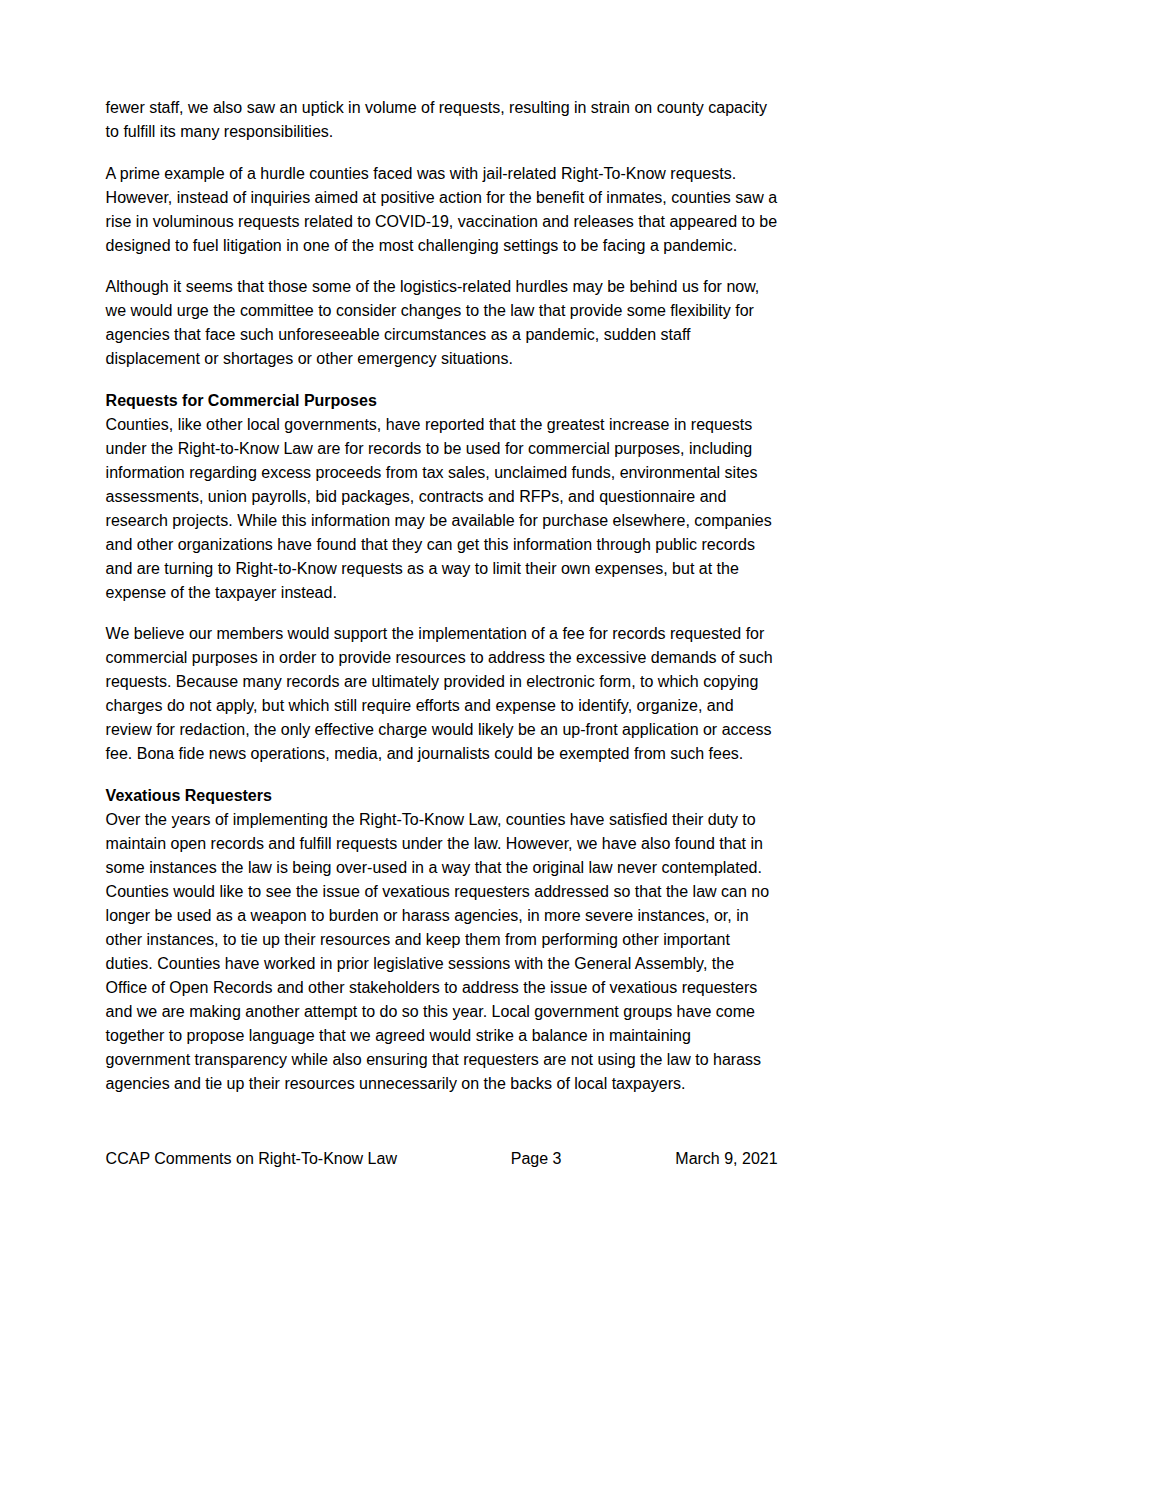fewer staff, we also saw an uptick in volume of requests, resulting in strain on county capacity to fulfill its many responsibilities.
A prime example of a hurdle counties faced was with jail-related Right-To-Know requests. However, instead of inquiries aimed at positive action for the benefit of inmates, counties saw a rise in voluminous requests related to COVID-19, vaccination and releases that appeared to be designed to fuel litigation in one of the most challenging settings to be facing a pandemic.
Although it seems that those some of the logistics-related hurdles may be behind us for now, we would urge the committee to consider changes to the law that provide some flexibility for agencies that face such unforeseeable circumstances as a pandemic, sudden staff displacement or shortages or other emergency situations.
Requests for Commercial Purposes
Counties, like other local governments, have reported that the greatest increase in requests under the Right-to-Know Law are for records to be used for commercial purposes, including information regarding excess proceeds from tax sales, unclaimed funds, environmental sites assessments, union payrolls, bid packages, contracts and RFPs, and questionnaire and research projects. While this information may be available for purchase elsewhere, companies and other organizations have found that they can get this information through public records and are turning to Right-to-Know requests as a way to limit their own expenses, but at the expense of the taxpayer instead.
We believe our members would support the implementation of a fee for records requested for commercial purposes in order to provide resources to address the excessive demands of such requests. Because many records are ultimately provided in electronic form, to which copying charges do not apply, but which still require efforts and expense to identify, organize, and review for redaction, the only effective charge would likely be an up-front application or access fee. Bona fide news operations, media, and journalists could be exempted from such fees.
Vexatious Requesters
Over the years of implementing the Right-To-Know Law, counties have satisfied their duty to maintain open records and fulfill requests under the law. However, we have also found that in some instances the law is being over-used in a way that the original law never contemplated. Counties would like to see the issue of vexatious requesters addressed so that the law can no longer be used as a weapon to burden or harass agencies, in more severe instances, or, in other instances, to tie up their resources and keep them from performing other important duties. Counties have worked in prior legislative sessions with the General Assembly, the Office of Open Records and other stakeholders to address the issue of vexatious requesters and we are making another attempt to do so this year. Local government groups have come together to propose language that we agreed would strike a balance in maintaining government transparency while also ensuring that requesters are not using the law to harass agencies and tie up their resources unnecessarily on the backs of local taxpayers.
CCAP Comments on Right-To-Know Law Page 3 March 9, 2021